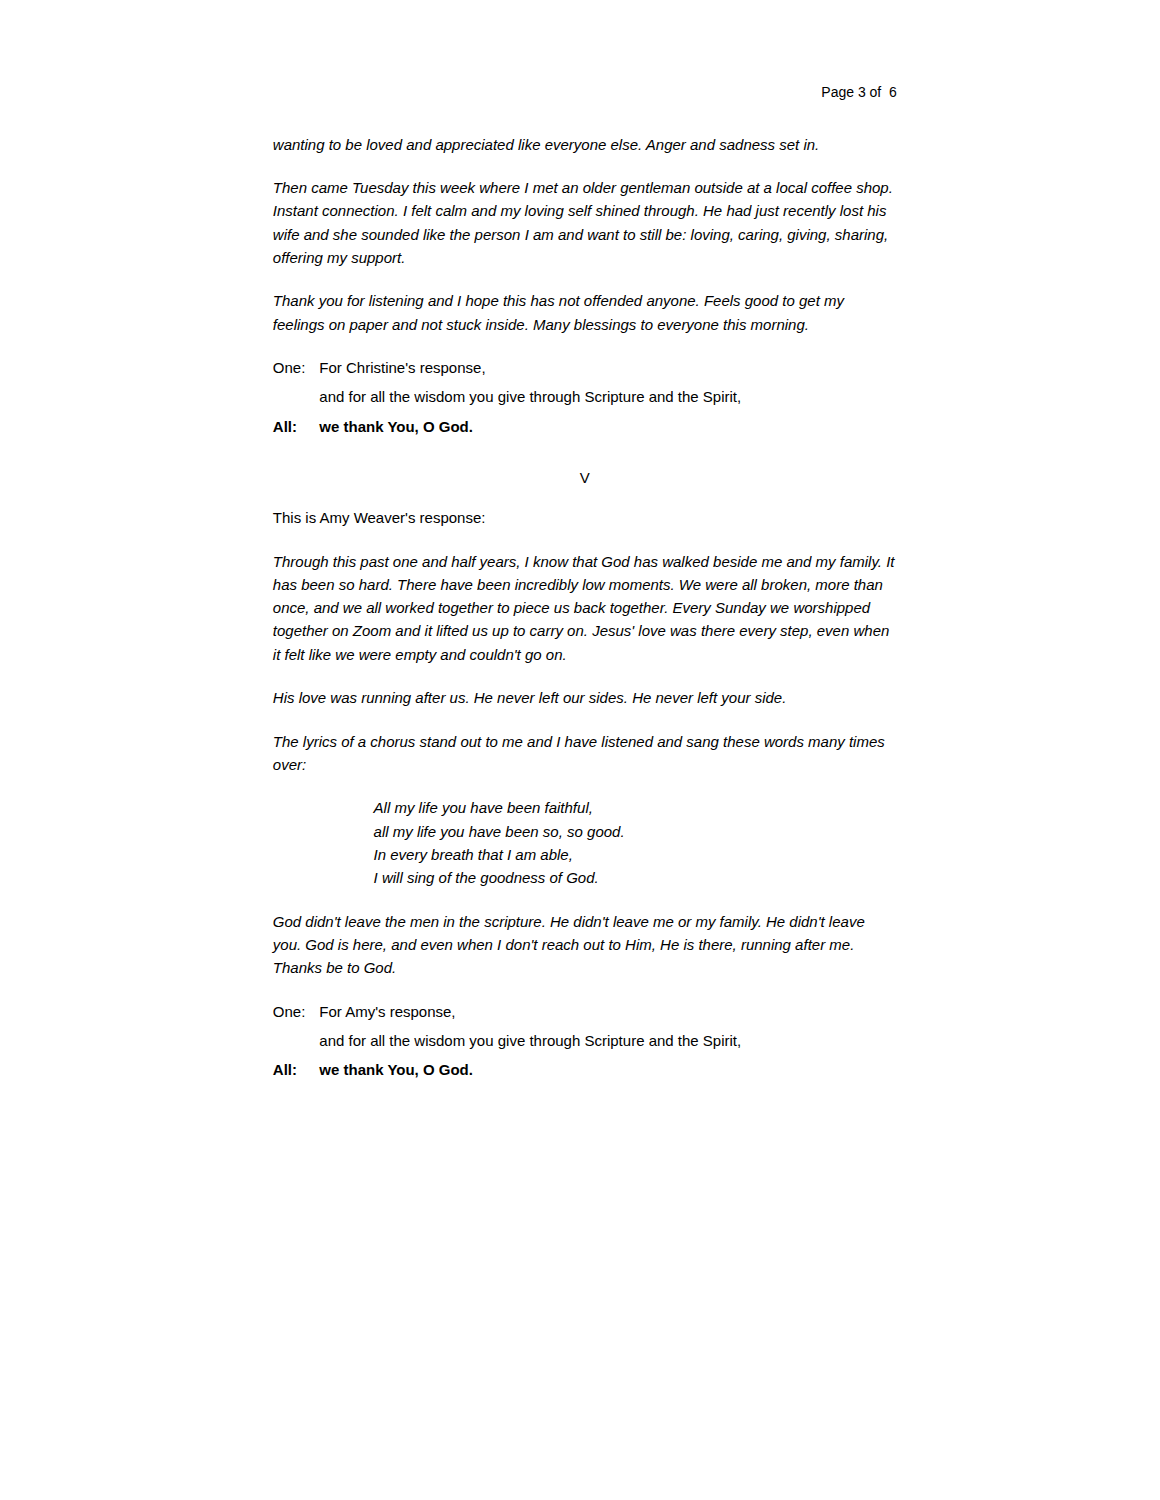Page 3 of 6
wanting to be loved and appreciated like everyone else. Anger and sadness set in.
Then came Tuesday this week where I met an older gentleman outside at a local coffee shop. Instant connection. I felt calm and my loving self shined through. He had just recently lost his wife and she sounded like the person I am and want to still be: loving, caring, giving, sharing, offering my support.
Thank you for listening and I hope this has not offended anyone. Feels good to get my feelings on paper and not stuck inside. Many blessings to everyone this morning.
One:
For Christine's response,
and for all the wisdom you give through Scripture and the Spirit,
All:
we thank You, O God.
V
This is Amy Weaver's response:
Through this past one and half years, I know that God has walked beside me and my family. It has been so hard. There have been incredibly low moments. We were all broken, more than once, and we all worked together to piece us back together. Every Sunday we worshipped together on Zoom and it lifted us up to carry on. Jesus' love was there every step, even when it felt like we were empty and couldn't go on.
His love was running after us. He never left our sides. He never left your side.
The lyrics of a chorus stand out to me and I have listened and sang these words many times over:
All my life you have been faithful,
all my life you have been so, so good.
In every breath that I am able,
I will sing of the goodness of God.
God didn't leave the men in the scripture. He didn't leave me or my family. He didn't leave you. God is here, and even when I don't reach out to Him, He is there, running after me. Thanks be to God.
One:
For Amy's response,
and for all the wisdom you give through Scripture and the Spirit,
All:
we thank You, O God.